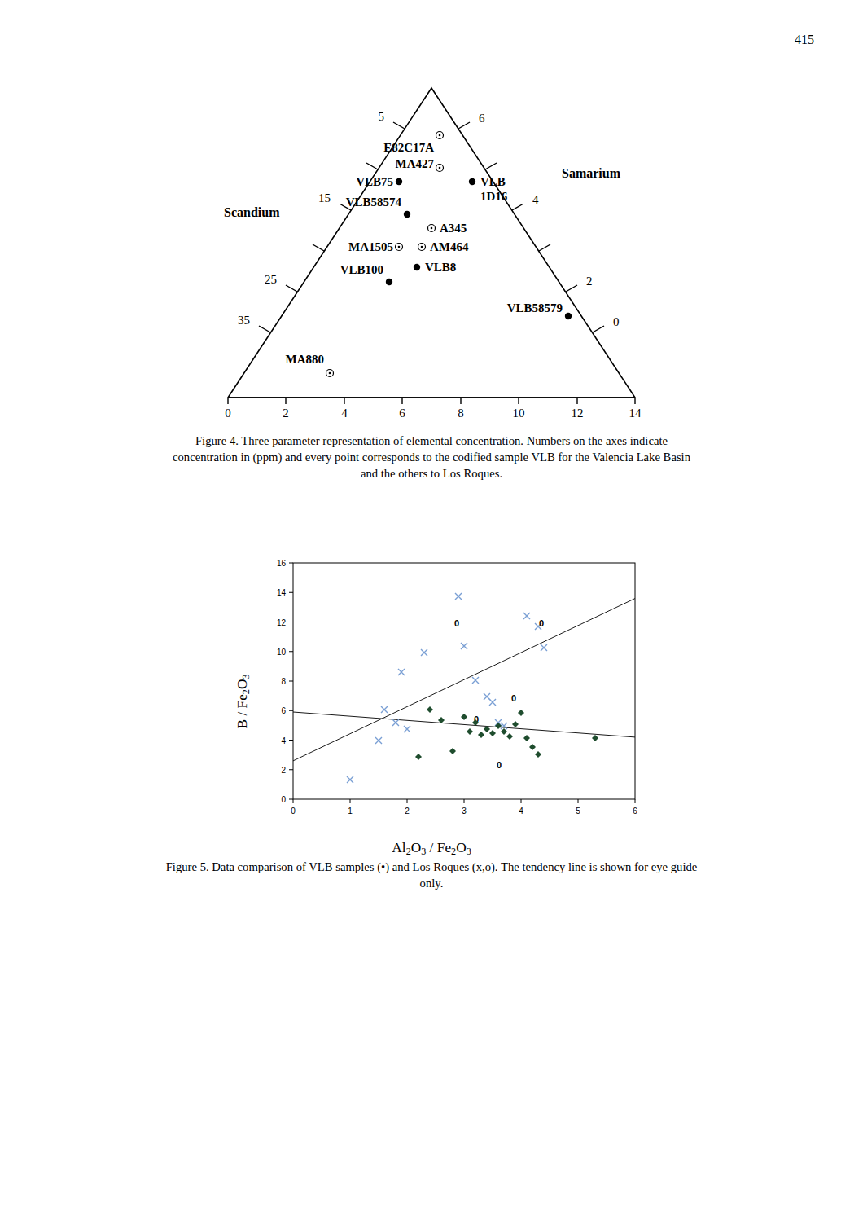415
5 15 25 35 6 4 2 0 Scandium Samarium 0 2 4 6 8 10 12 14 Gadolinium E82C17A MA427 VLB75 VLB 1D16 VLB58574 A345 MA1505 AM464 VLB8 VLB100 VLB58579 MA880
Figure 4. Three parameter representation of elemental concentration. Numbers on the axes indicate concentration in (ppm) and every point corresponds to the codified sample VLB for the Valencia Lake Basin and the others to Los Roques.
B / Fe2O3
0 2 4 6 8 10 12 14 16 0 1 2 3 4 5 6 0 0 0 0 0
Al2O3 / Fe2O3
Figure 5. Data comparison of VLB samples (•) and Los Roques (x,o). The tendency line is shown for eye guide only.